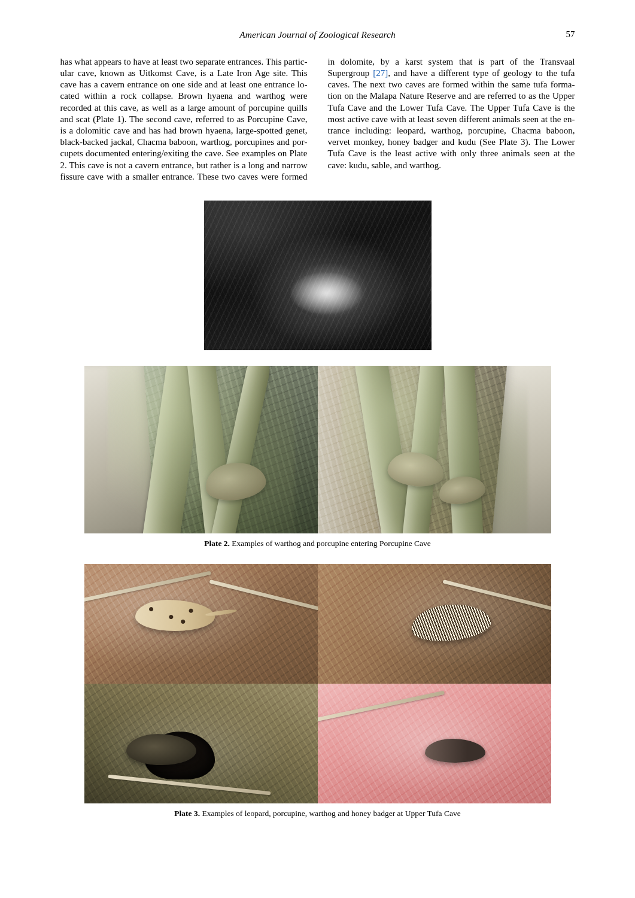American Journal of Zoological Research
57
has what appears to have at least two separate entrances. This particular cave, known as Uitkomst Cave, is a Late Iron Age site. This cave has a cavern entrance on one side and at least one entrance located within a rock collapse. Brown hyaena and warthog were recorded at this cave, as well as a large amount of porcupine quills and scat (Plate 1). The second cave, referred to as Porcupine Cave, is a dolomitic cave and has had brown hyaena, large-spotted genet, black-backed jackal, Chacma baboon, warthog, porcupines and porcupets documented entering/exiting the cave. See examples on Plate 2. This cave is not a cavern entrance, but rather is a long and narrow fissure cave with a smaller entrance. These two caves were formed in dolomite, by a karst system that is part of the Transvaal Supergroup [27], and have a different type of geology to the tufa caves. The next two caves are formed within the same tufa formation on the Malapa Nature Reserve and are referred to as the Upper Tufa Cave and the Lower Tufa Cave. The Upper Tufa Cave is the most active cave with at least seven different animals seen at the entrance including: leopard, warthog, porcupine, Chacma baboon, vervet monkey, honey badger and kudu (See Plate 3). The Lower Tufa Cave is the least active with only three animals seen at the cave: kudu, sable, and warthog.
Plate 2. Examples of warthog and porcupine entering Porcupine Cave
Plate 3. Examples of leopard, porcupine, warthog and honey badger at Upper Tufa Cave